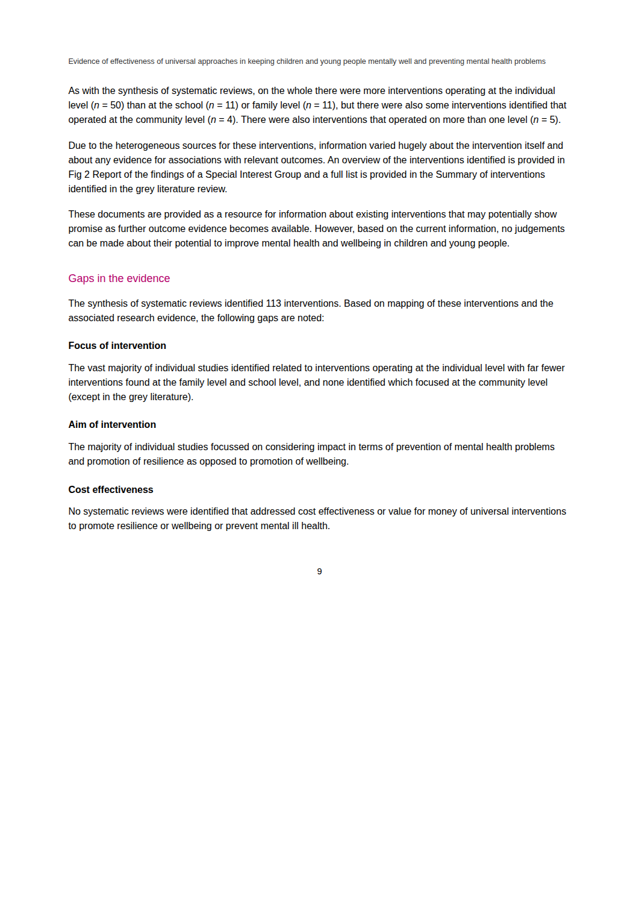Evidence of effectiveness of universal approaches in keeping children and young people mentally well and preventing mental health problems
As with the synthesis of systematic reviews, on the whole there were more interventions operating at the individual level (n = 50) than at the school (n = 11) or family level (n = 11), but there were also some interventions identified that operated at the community level (n = 4). There were also interventions that operated on more than one level (n = 5).
Due to the heterogeneous sources for these interventions, information varied hugely about the intervention itself and about any evidence for associations with relevant outcomes. An overview of the interventions identified is provided in Fig 2 Report of the findings of a Special Interest Group and a full list is provided in the Summary of interventions identified in the grey literature review.
These documents are provided as a resource for information about existing interventions that may potentially show promise as further outcome evidence becomes available. However, based on the current information, no judgements can be made about their potential to improve mental health and wellbeing in children and young people.
Gaps in the evidence
The synthesis of systematic reviews identified 113 interventions. Based on mapping of these interventions and the associated research evidence, the following gaps are noted:
Focus of intervention
The vast majority of individual studies identified related to interventions operating at the individual level with far fewer interventions found at the family level and school level, and none identified which focused at the community level (except in the grey literature).
Aim of intervention
The majority of individual studies focussed on considering impact in terms of prevention of mental health problems and promotion of resilience as opposed to promotion of wellbeing.
Cost effectiveness
No systematic reviews were identified that addressed cost effectiveness or value for money of universal interventions to promote resilience or wellbeing or prevent mental ill health.
9